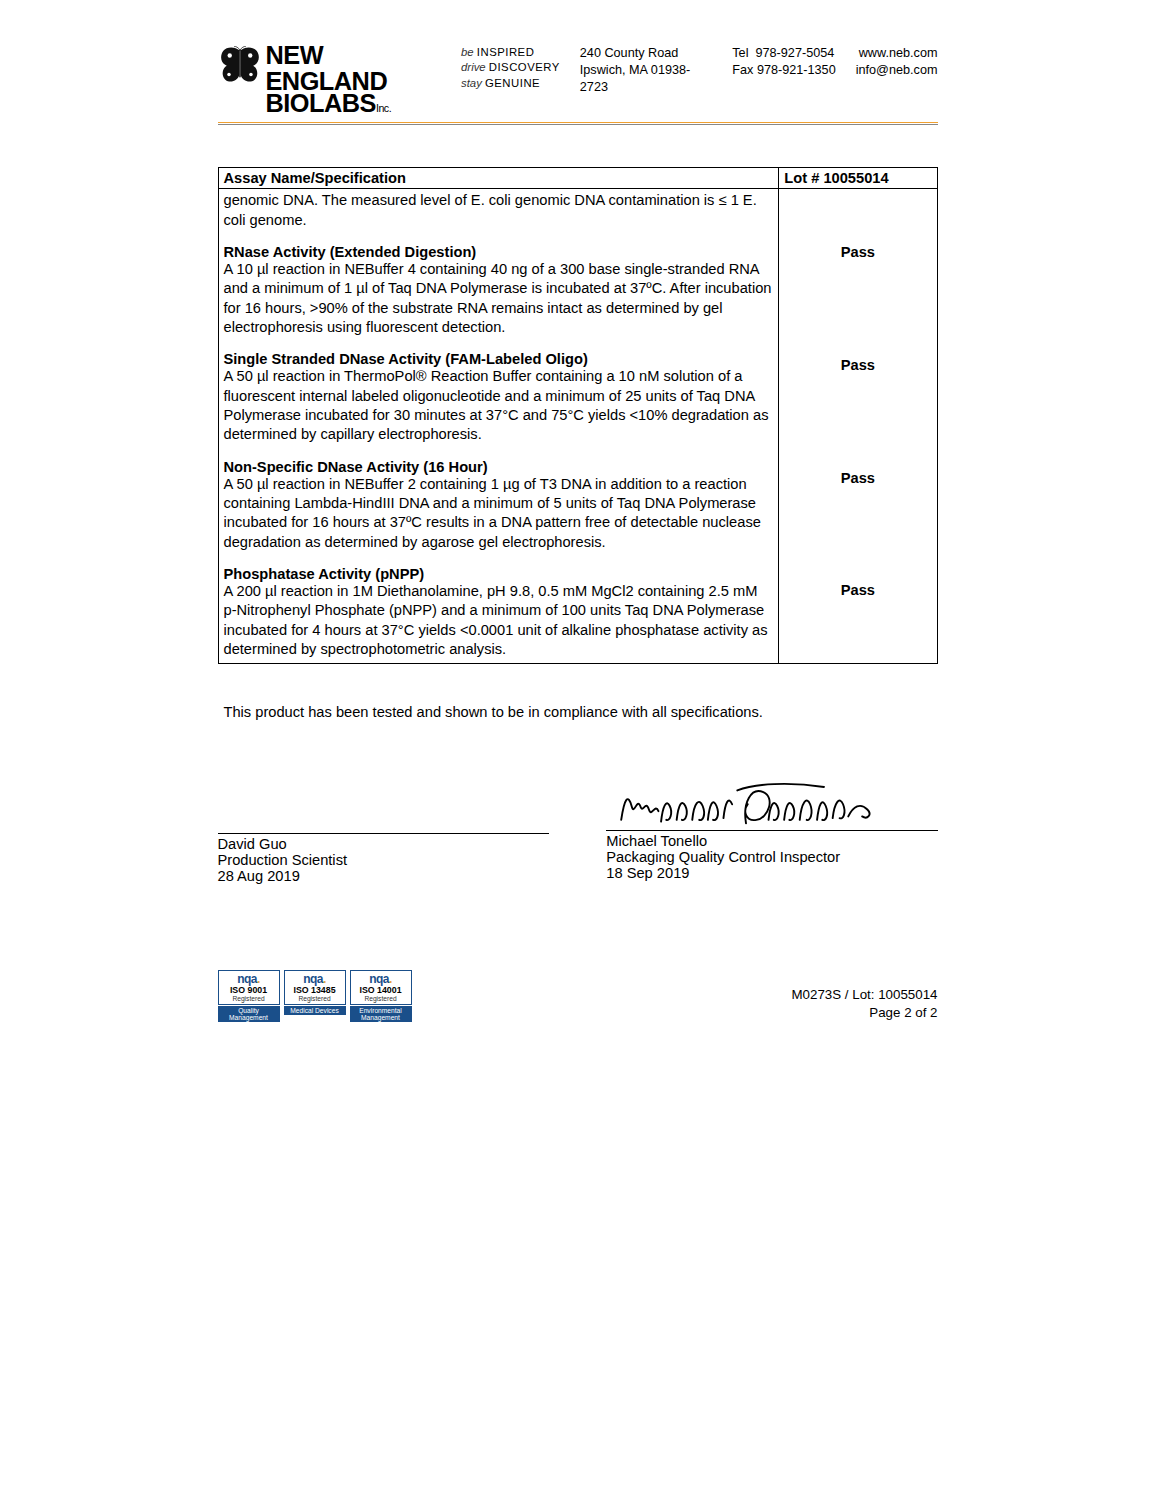NEW ENGLAND BIOLABSInc.
be INSPIRED
drive DISCOVERY
stay GENUINE
240 County Road
Ipswich, MA 01938-2723
Tel 978-927-5054
Fax 978-921-1350
www.neb.com
info@neb.com
| Assay Name/Specification | Lot # 10055014 |
| --- | --- |
| genomic DNA. The measured level of E. coli genomic DNA contamination is ≤ 1 E. coli genome. RNase Activity (Extended Digestion) A 10 µl reaction in NEBuffer 4 containing 40 ng of a 300 base single-stranded RNA and a minimum of 1 µl of Taq DNA Polymerase is incubated at 37ºC. After incubation for 16 hours, >90% of the substrate RNA remains intact as determined by gel electrophoresis using fluorescent detection. Single Stranded DNase Activity (FAM-Labeled Oligo) A 50 µl reaction in ThermoPol® Reaction Buffer containing a 10 nM solution of a fluorescent internal labeled oligonucleotide and a minimum of 25 units of Taq DNA Polymerase incubated for 30 minutes at 37°C and 75°C yields <10% degradation as determined by capillary electrophoresis. Non-Specific DNase Activity (16 Hour) A 50 µl reaction in NEBuffer 2 containing 1 µg of T3 DNA in addition to a reaction containing Lambda-HindIII DNA and a minimum of 5 units of Taq DNA Polymerase incubated for 16 hours at 37ºC results in a DNA pattern free of detectable nuclease degradation as determined by agarose gel electrophoresis. Phosphatase Activity (pNPP) A 200 µl reaction in 1M Diethanolamine, pH 9.8, 0.5 mM MgCl2 containing 2.5 mM p-Nitrophenyl Phosphate (pNPP) and a minimum of 100 units Taq DNA Polymerase incubated for 4 hours at 37°C yields <0.0001 unit of alkaline phosphatase activity as determined by spectrophotometric analysis. | Pass Pass Pass Pass |
This product has been tested and shown to be in compliance with all specifications.
David Guo
Production Scientist
28 Aug 2019
Michael Tonello
Packaging Quality Control Inspector
18 Sep 2019
nqa.
ISO 9001
Registered
Quality
Management
nqa.
ISO 13485
Registered
Medical Devices
nqa.
ISO 14001
Registered
Environmental
Management
M0273S / Lot: 10055014
Page 2 of 2